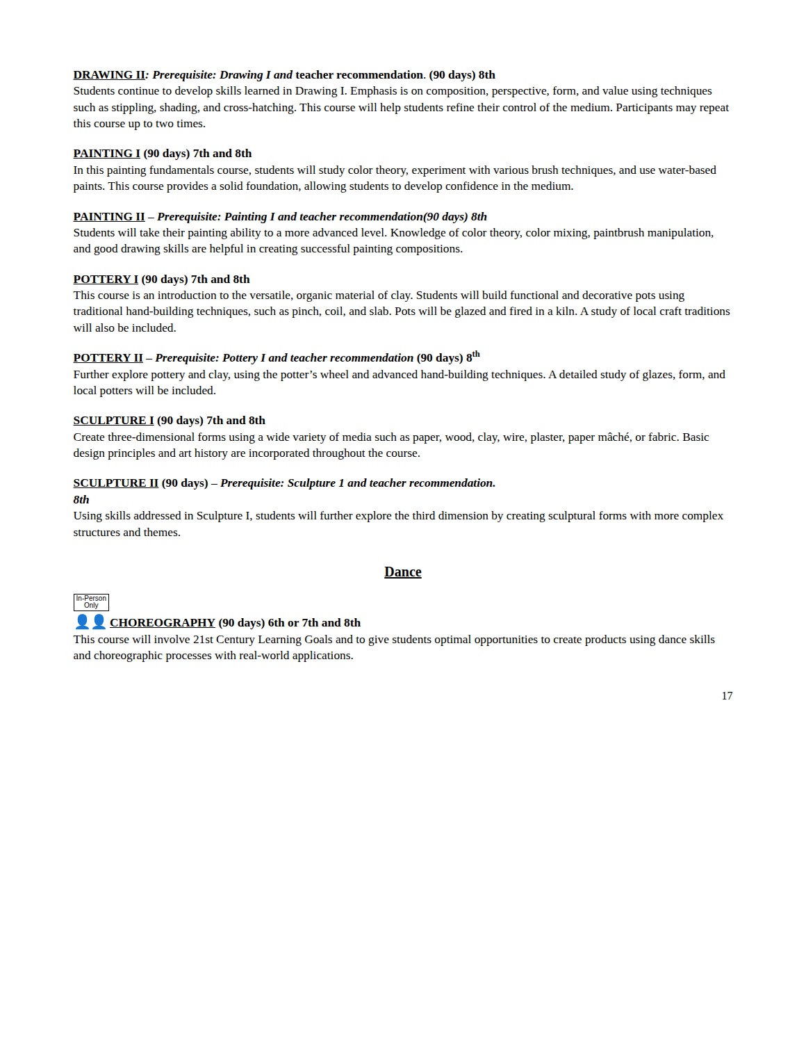DRAWING II: Prerequisite: Drawing I and teacher recommendation. (90 days) 8th
Students continue to develop skills learned in Drawing I. Emphasis is on composition, perspective, form, and value using techniques such as stippling, shading, and cross-hatching. This course will help students refine their control of the medium. Participants may repeat this course up to two times.
PAINTING I (90 days) 7th and 8th
In this painting fundamentals course, students will study color theory, experiment with various brush techniques, and use water-based paints. This course provides a solid foundation, allowing students to develop confidence in the medium.
PAINTING II – Prerequisite: Painting I and teacher recommendation(90 days) 8th
Students will take their painting ability to a more advanced level. Knowledge of color theory, color mixing, paintbrush manipulation, and good drawing skills are helpful in creating successful painting compositions.
POTTERY I (90 days) 7th and 8th
This course is an introduction to the versatile, organic material of clay. Students will build functional and decorative pots using traditional hand-building techniques, such as pinch, coil, and slab. Pots will be glazed and fired in a kiln. A study of local craft traditions will also be included.
POTTERY II – Prerequisite: Pottery I and teacher recommendation (90 days) 8th
Further explore pottery and clay, using the potter’s wheel and advanced hand-building techniques. A detailed study of glazes, form, and local potters will be included.
SCULPTURE I (90 days) 7th and 8th
Create three-dimensional forms using a wide variety of media such as paper, wood, clay, wire, plaster, paper mâché, or fabric. Basic design principles and art history are incorporated throughout the course.
SCULPTURE II (90 days) – Prerequisite: Sculpture 1 and teacher recommendation.
8th
Using skills addressed in Sculpture I, students will further explore the third dimension by creating sculptural forms with more complex structures and themes.
Dance
In-Person
Only
👤👤 CHOREOGRAPHY (90 days) 6th or 7th and 8th
This course will involve 21st Century Learning Goals and to give students optimal opportunities to create products using dance skills and choreographic processes with real-world applications.
17